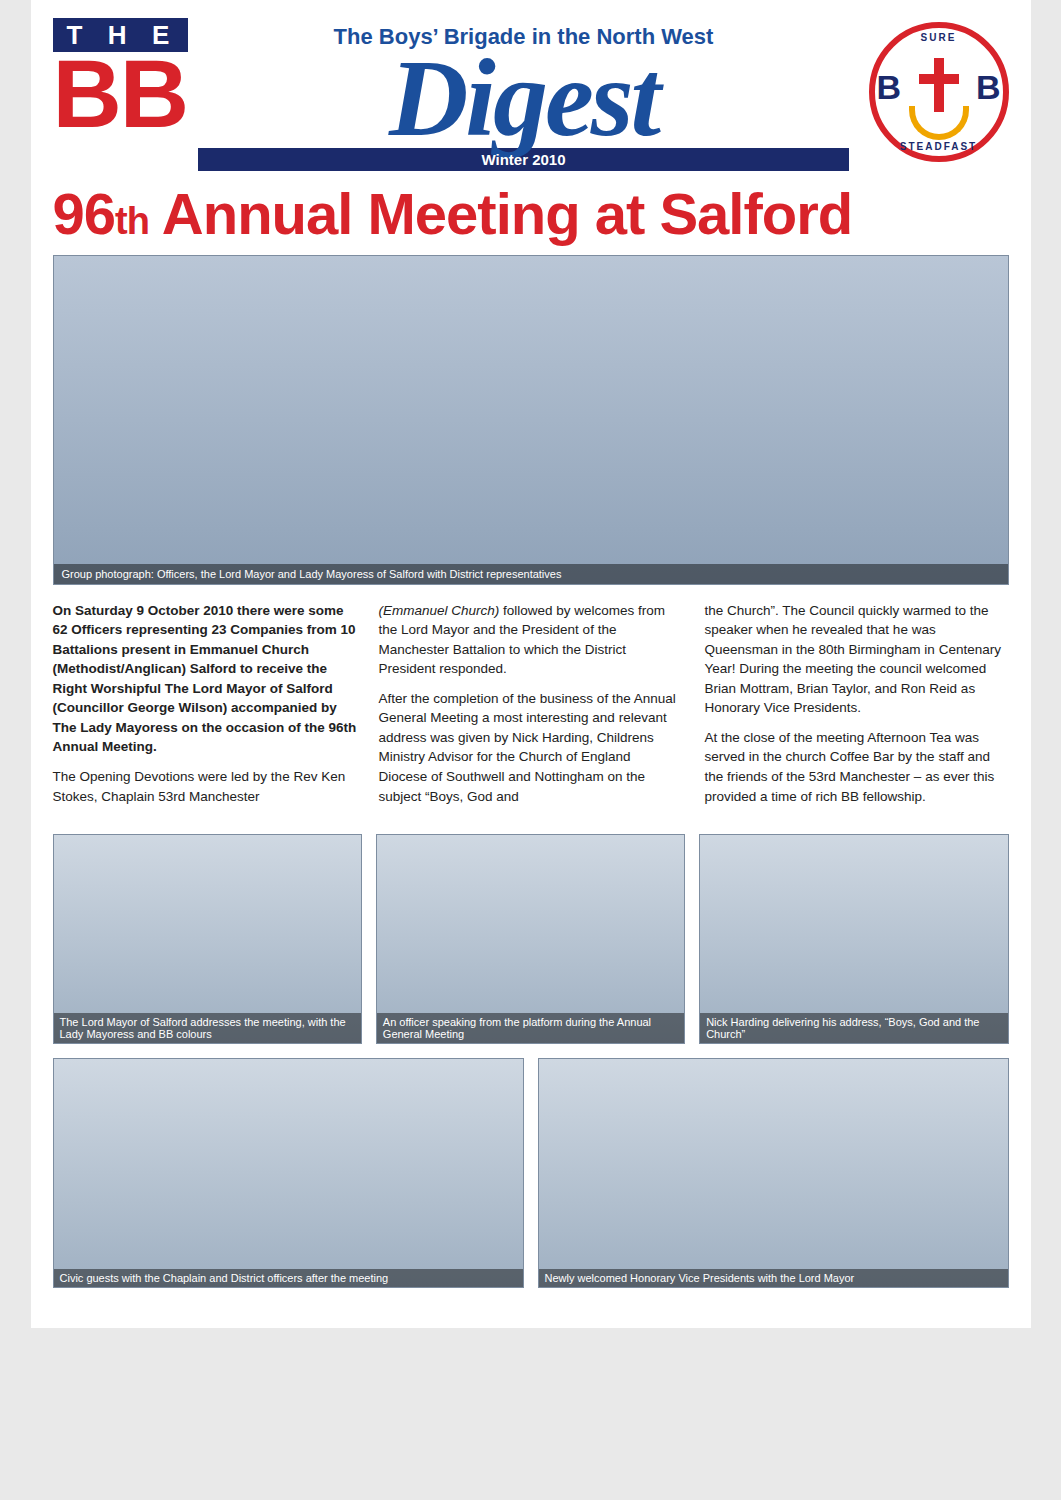T H E
BB
The Boys’ Brigade in the North West
Digest
Winter 2010
SURE
B
B
STEADFAST
96th Annual Meeting at Salford
On Saturday 9 October 2010 there were some 62 Officers representing 23 Companies from 10 Battalions present in Emmanuel Church (Methodist/Anglican) Salford to receive the Right Worshipful The Lord Mayor of Salford (Councillor George Wilson) accompanied by The Lady Mayoress on the occasion of the 96th Annual Meeting.
The Opening Devotions were led by the Rev Ken Stokes, Chaplain 53rd Manchester
(Emmanuel Church) followed by welcomes from the Lord Mayor and the President of the Manchester Battalion to which the District President responded.
After the completion of the business of the Annual General Meeting a most interesting and relevant address was given by Nick Harding, Childrens Ministry Advisor for the Church of England Diocese of Southwell and Nottingham on the subject “Boys, God and
the Church”. The Council quickly warmed to the speaker when he revealed that he was Queensman in the 80th Birmingham in Centenary Year! During the meeting the council welcomed Brian Mottram, Brian Taylor, and Ron Reid as Honorary Vice Presidents.
At the close of the meeting Afternoon Tea was served in the church Coffee Bar by the staff and the friends of the 53rd Manchester – as ever this provided a time of rich BB fellowship.
The Lord Mayor of Salford addresses the meeting, with the Lady Mayoress and BB colours
An officer speaking from the platform during the Annual General Meeting
Nick Harding delivering his address, “Boys, God and the Church”
Civic guests with the Chaplain and District officers after the meeting
Newly welcomed Honorary Vice Presidents with the Lord Mayor